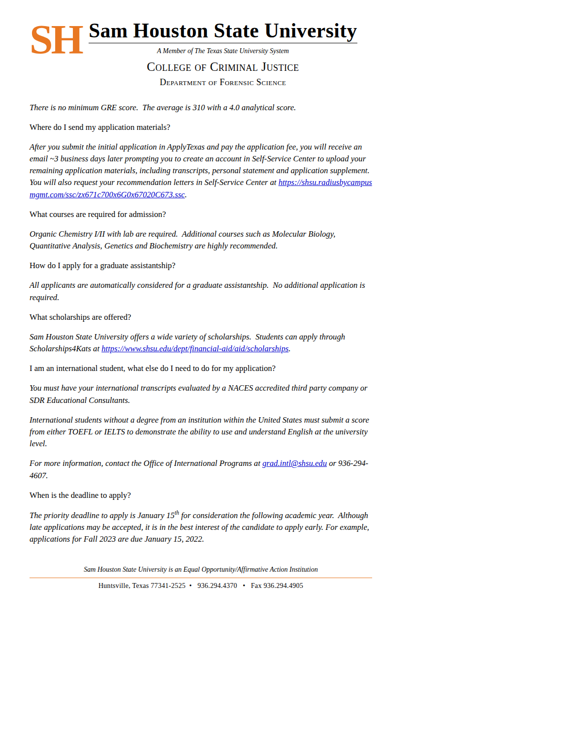SH
Sam Houston State University
A Member of The Texas State University System
College of Criminal Justice
Department of Forensic Science
There is no minimum GRE score. The average is 310 with a 4.0 analytical score.
Where do I send my application materials?
After you submit the initial application in ApplyTexas and pay the application fee, you will receive an email ~3 business days later prompting you to create an account in Self-Service Center to upload your remaining application materials, including transcripts, personal statement and application supplement. You will also request your recommendation letters in Self-Service Center at https://shsu.radiusbycampusmgmt.com/ssc/zx671c700x6G0x67020C673.ssc.
What courses are required for admission?
Organic Chemistry I/II with lab are required. Additional courses such as Molecular Biology, Quantitative Analysis, Genetics and Biochemistry are highly recommended.
How do I apply for a graduate assistantship?
All applicants are automatically considered for a graduate assistantship. No additional application is required.
What scholarships are offered?
Sam Houston State University offers a wide variety of scholarships. Students can apply through Scholarships4Kats at https://www.shsu.edu/dept/financial-aid/aid/scholarships.
I am an international student, what else do I need to do for my application?
You must have your international transcripts evaluated by a NACES accredited third party company or SDR Educational Consultants.
International students without a degree from an institution within the United States must submit a score from either TOEFL or IELTS to demonstrate the ability to use and understand English at the university level.
For more information, contact the Office of International Programs at grad.intl@shsu.edu or 936-294-4607.
When is the deadline to apply?
The priority deadline to apply is January 15th for consideration the following academic year. Although late applications may be accepted, it is in the best interest of the candidate to apply early. For example, applications for Fall 2023 are due January 15, 2022.
Sam Houston State University is an Equal Opportunity/Affirmative Action Institution
Huntsville, Texas 77341-2525 • 936.294.4370 • Fax 936.294.4905